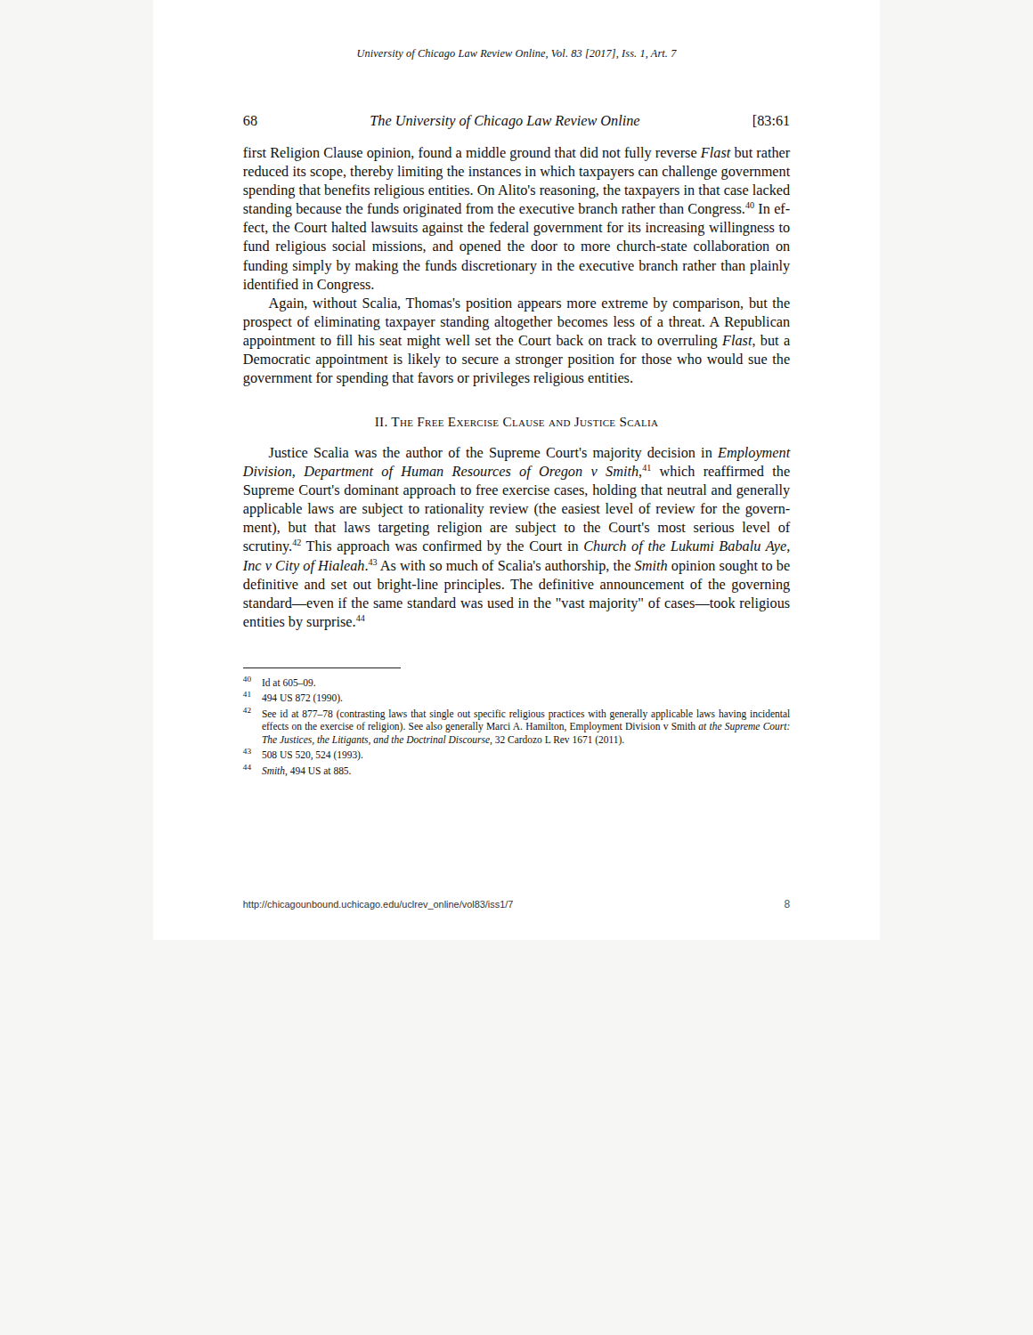University of Chicago Law Review Online, Vol. 83 [2017], Iss. 1, Art. 7
68 The University of Chicago Law Review Online [83:61
first Religion Clause opinion, found a middle ground that did not fully reverse Flast but rather reduced its scope, thereby limiting the instances in which taxpayers can challenge government spending that benefits religious entities. On Alito's reasoning, the taxpayers in that case lacked standing because the funds originated from the executive branch rather than Congress.40 In effect, the Court halted lawsuits against the federal government for its increasing willingness to fund religious social missions, and opened the door to more church-state collaboration on funding simply by making the funds discretionary in the executive branch rather than plainly identified in Congress.
Again, without Scalia, Thomas's position appears more extreme by comparison, but the prospect of eliminating taxpayer standing altogether becomes less of a threat. A Republican appointment to fill his seat might well set the Court back on track to overruling Flast, but a Democratic appointment is likely to secure a stronger position for those who would sue the government for spending that favors or privileges religious entities.
II. The Free Exercise Clause and Justice Scalia
Justice Scalia was the author of the Supreme Court's majority decision in Employment Division, Department of Human Resources of Oregon v Smith,41 which reaffirmed the Supreme Court's dominant approach to free exercise cases, holding that neutral and generally applicable laws are subject to rationality review (the easiest level of review for the government), but that laws targeting religion are subject to the Court's most serious level of scrutiny.42 This approach was confirmed by the Court in Church of the Lukumi Babalu Aye, Inc v City of Hialeah.43 As with so much of Scalia's authorship, the Smith opinion sought to be definitive and set out bright-line principles. The definitive announcement of the governing standard—even if the same standard was used in the "vast majority" of cases—took religious entities by surprise.44
40 Id at 605–09.
41494 US 872 (1990).
42 See id at 877–78 (contrasting laws that single out specific religious practices with generally applicable laws having incidental effects on the exercise of religion). See also generally Marci A. Hamilton, Employment Division v Smith at the Supreme Court: The Justices, the Litigants, and the Doctrinal Discourse, 32 Cardozo L Rev 1671 (2011).
43508 US 520, 524 (1993).
44 Smith, 494 US at 885.
http://chicagounbound.uchicago.edu/uclrev_online/vol83/iss1/7 8